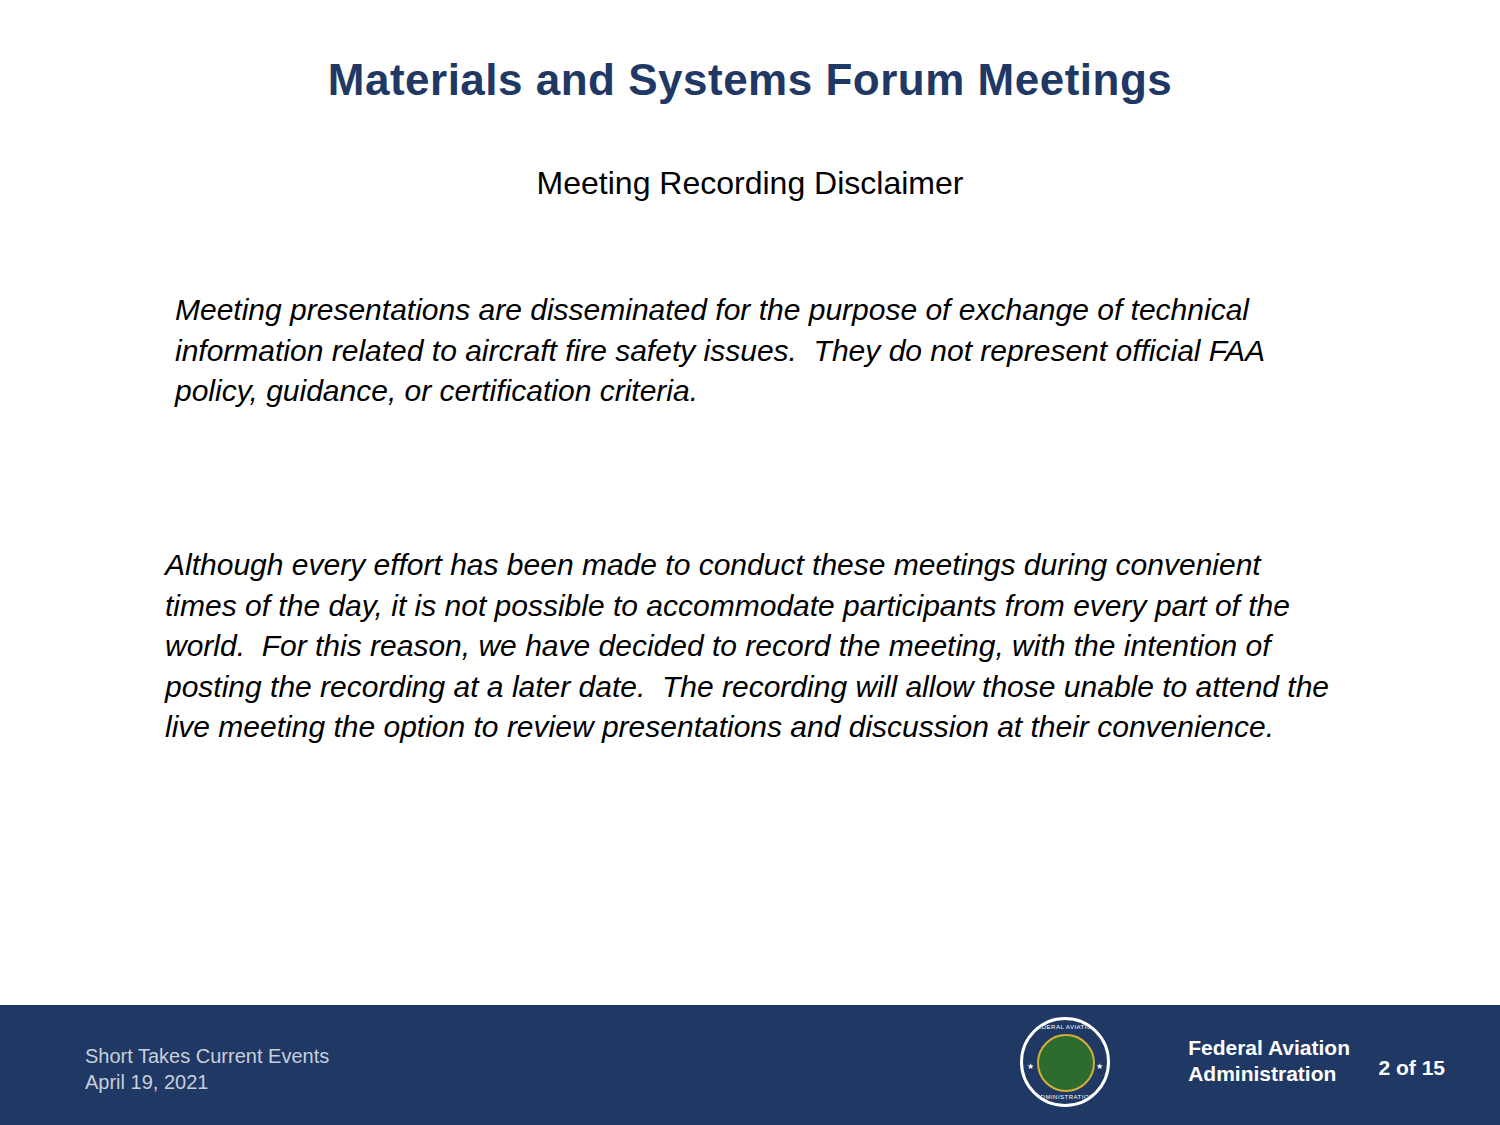Materials and Systems Forum Meetings
Meeting Recording Disclaimer
Meeting presentations are disseminated for the purpose of exchange of technical information related to aircraft fire safety issues. They do not represent official FAA policy, guidance, or certification criteria.
Although every effort has been made to conduct these meetings during convenient times of the day, it is not possible to accommodate participants from every part of the world. For this reason, we have decided to record the meeting, with the intention of posting the recording at a later date. The recording will allow those unable to attend the live meeting the option to review presentations and discussion at their convenience.
Short Takes Current Events
April 19, 2021
FEDERAL AVIATION
★
★
ADMINISTRATION
Federal Aviation
Administration
2 of 15